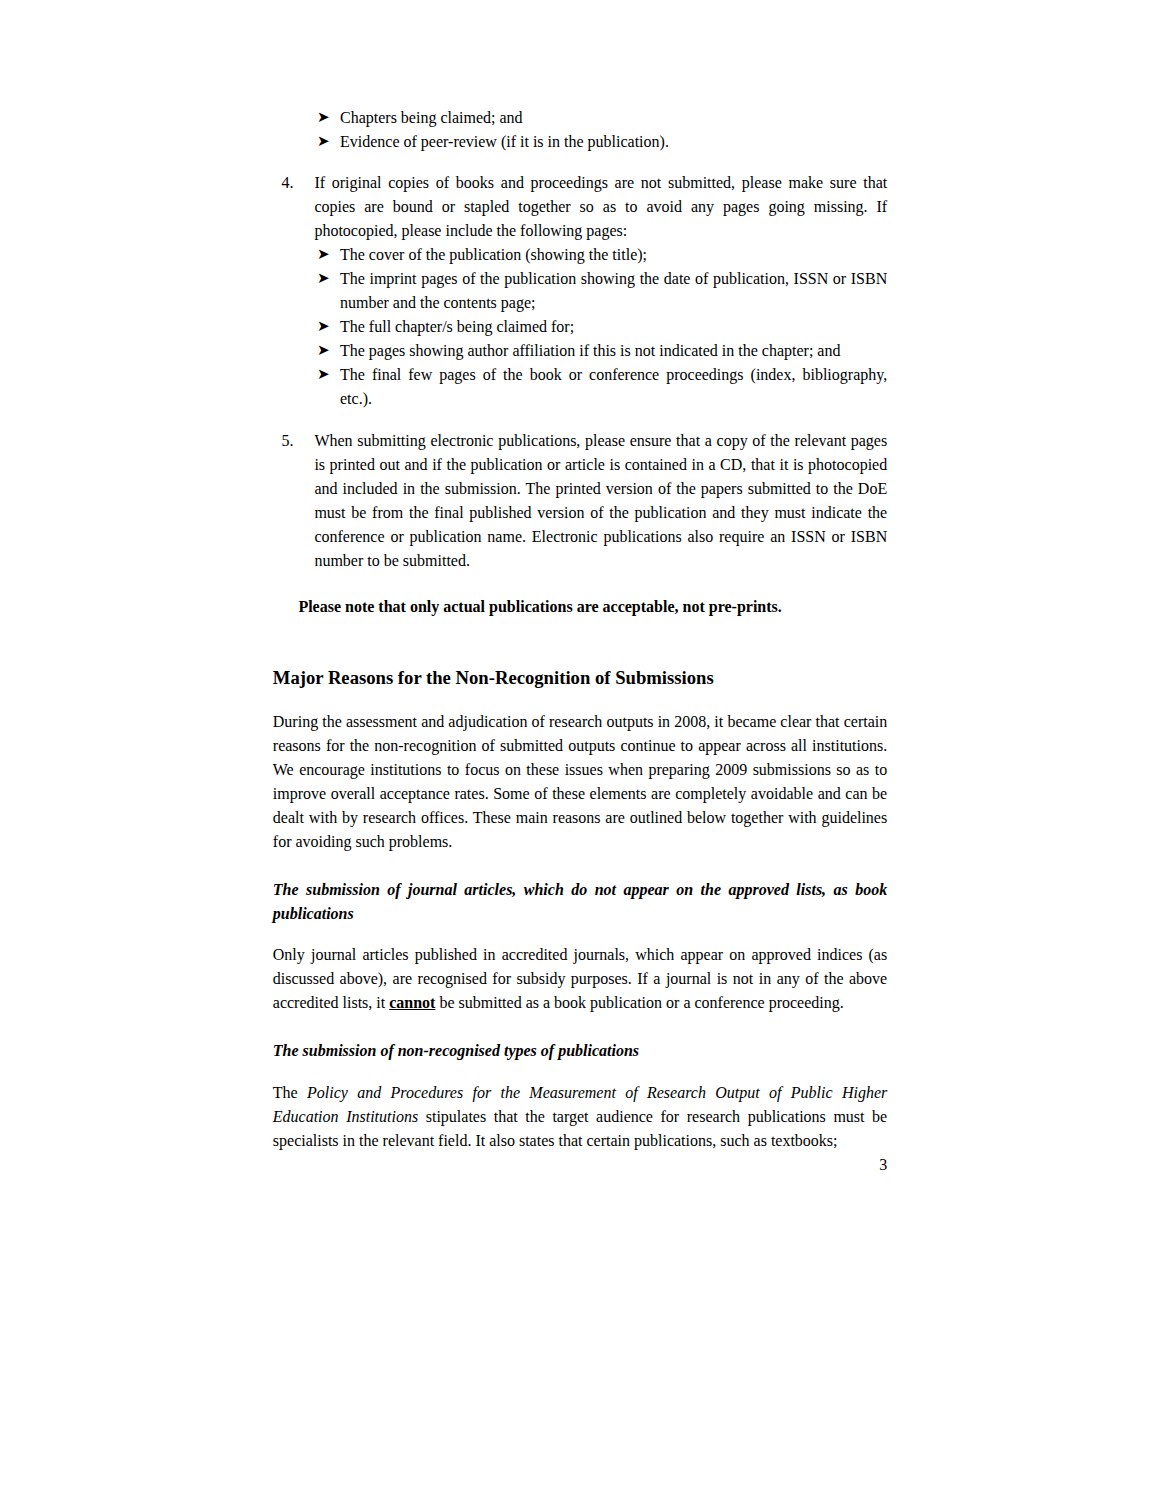Chapters being claimed; and
Evidence of peer-review (if it is in the publication).
4.
If original copies of books and proceedings are not submitted, please make sure that copies are bound or stapled together so as to avoid any pages going missing. If photocopied, please include the following pages:
The cover of the publication (showing the title);
The imprint pages of the publication showing the date of publication, ISSN or ISBN number and the contents page;
The full chapter/s being claimed for;
The pages showing author affiliation if this is not indicated in the chapter; and
The final few pages of the book or conference proceedings (index, bibliography, etc.).
5.
When submitting electronic publications, please ensure that a copy of the relevant pages is printed out and if the publication or article is contained in a CD, that it is photocopied and included in the submission. The printed version of the papers submitted to the DoE must be from the final published version of the publication and they must indicate the conference or publication name. Electronic publications also require an ISSN or ISBN number to be submitted.
Please note that only actual publications are acceptable, not pre-prints.
Major Reasons for the Non-Recognition of Submissions
During the assessment and adjudication of research outputs in 2008, it became clear that certain reasons for the non-recognition of submitted outputs continue to appear across all institutions. We encourage institutions to focus on these issues when preparing 2009 submissions so as to improve overall acceptance rates. Some of these elements are completely avoidable and can be dealt with by research offices. These main reasons are outlined below together with guidelines for avoiding such problems.
The submission of journal articles, which do not appear on the approved lists, as book publications
Only journal articles published in accredited journals, which appear on approved indices (as discussed above), are recognised for subsidy purposes. If a journal is not in any of the above accredited lists, it cannot be submitted as a book publication or a conference proceeding.
The submission of non-recognised types of publications
The Policy and Procedures for the Measurement of Research Output of Public Higher Education Institutions stipulates that the target audience for research publications must be specialists in the relevant field. It also states that certain publications, such as textbooks;
3